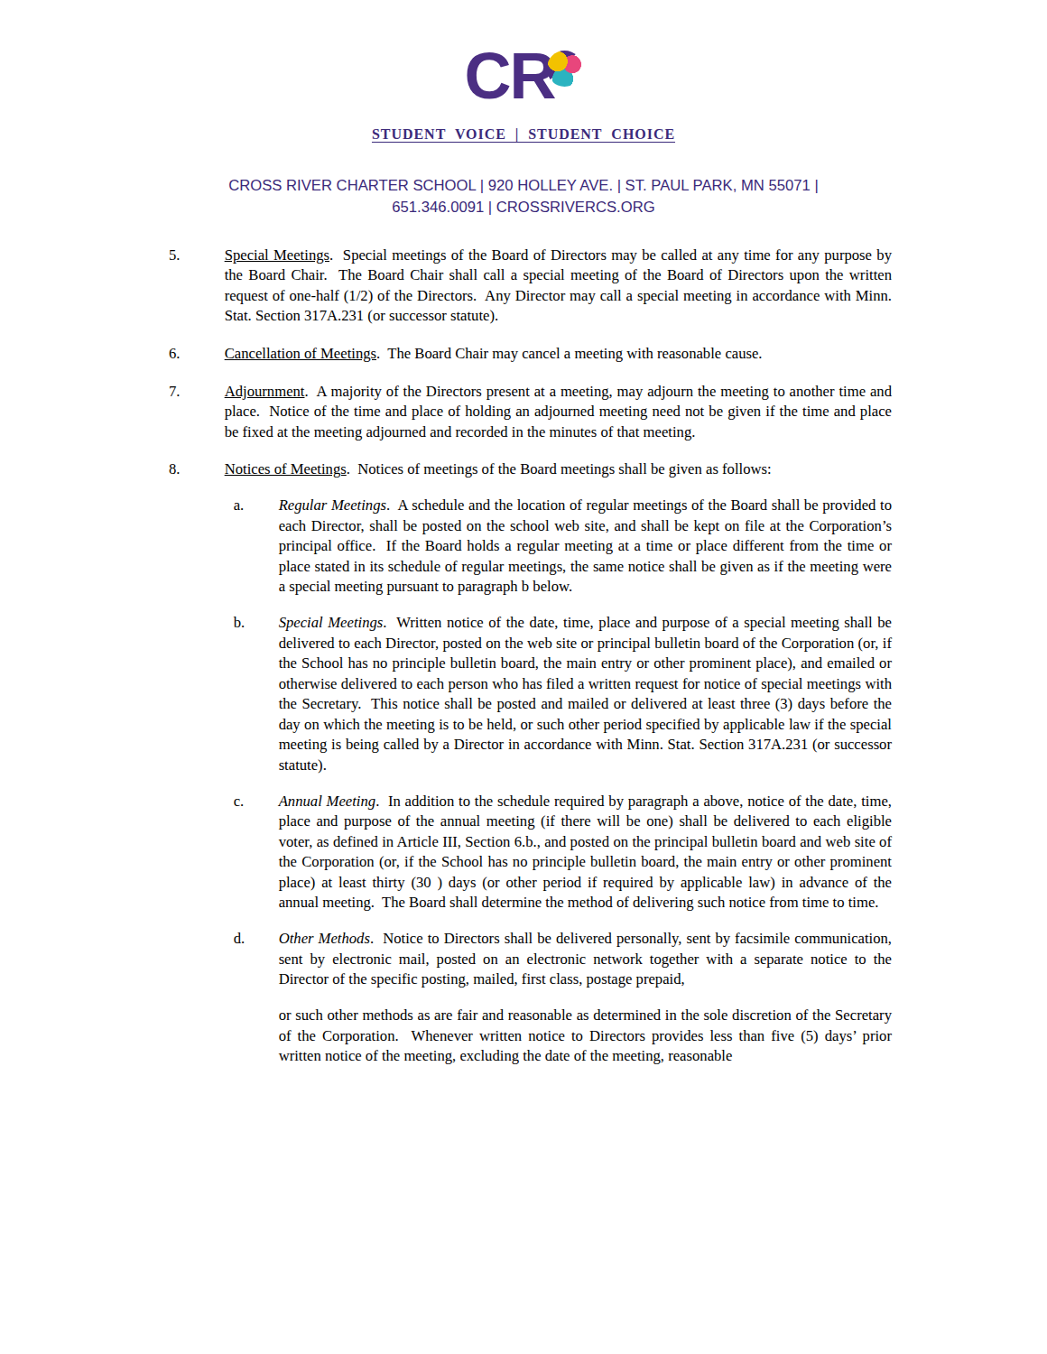CR
STUDENT VOICE | STUDENT CHOICE
CROSS RIVER CHARTER SCHOOL | 920 HOLLEY AVE. | ST. PAUL PARK, MN 55071 |
651.346.0091 | CROSSRIVERCS.ORG
5. Special Meetings. Special meetings of the Board of Directors may be called at any time for any purpose by the Board Chair. The Board Chair shall call a special meeting of the Board of Directors upon the written request of one-half (1/2) of the Directors. Any Director may call a special meeting in accordance with Minn. Stat. Section 317A.231 (or successor statute).
6. Cancellation of Meetings. The Board Chair may cancel a meeting with reasonable cause.
7. Adjournment. A majority of the Directors present at a meeting, may adjourn the meeting to another time and place. Notice of the time and place of holding an adjourned meeting need not be given if the time and place be fixed at the meeting adjourned and recorded in the minutes of that meeting.
8. Notices of Meetings. Notices of meetings of the Board meetings shall be given as follows:
a. Regular Meetings. A schedule and the location of regular meetings of the Board shall be provided to each Director, shall be posted on the school web site, and shall be kept on file at the Corporation’s principal office. If the Board holds a regular meeting at a time or place different from the time or place stated in its schedule of regular meetings, the same notice shall be given as if the meeting were a special meeting pursuant to paragraph b below.
b. Special Meetings. Written notice of the date, time, place and purpose of a special meeting shall be delivered to each Director, posted on the web site or principal bulletin board of the Corporation (or, if the School has no principle bulletin board, the main entry or other prominent place), and emailed or otherwise delivered to each person who has filed a written request for notice of special meetings with the Secretary. This notice shall be posted and mailed or delivered at least three (3) days before the day on which the meeting is to be held, or such other period specified by applicable law if the special meeting is being called by a Director in accordance with Minn. Stat. Section 317A.231 (or successor statute).
c. Annual Meeting. In addition to the schedule required by paragraph a above, notice of the date, time, place and purpose of the annual meeting (if there will be one) shall be delivered to each eligible voter, as defined in Article III, Section 6.b., and posted on the principal bulletin board and web site of the Corporation (or, if the School has no principle bulletin board, the main entry or other prominent place) at least thirty (30 ) days (or other period if required by applicable law) in advance of the annual meeting. The Board shall determine the method of delivering such notice from time to time.
d. Other Methods. Notice to Directors shall be delivered personally, sent by facsimile communication, sent by electronic mail, posted on an electronic network together with a separate notice to the Director of the specific posting, mailed, first class, postage prepaid,
or such other methods as are fair and reasonable as determined in the sole discretion of the Secretary of the Corporation. Whenever written notice to Directors provides less than five (5) days’ prior written notice of the meeting, excluding the date of the meeting, reasonable